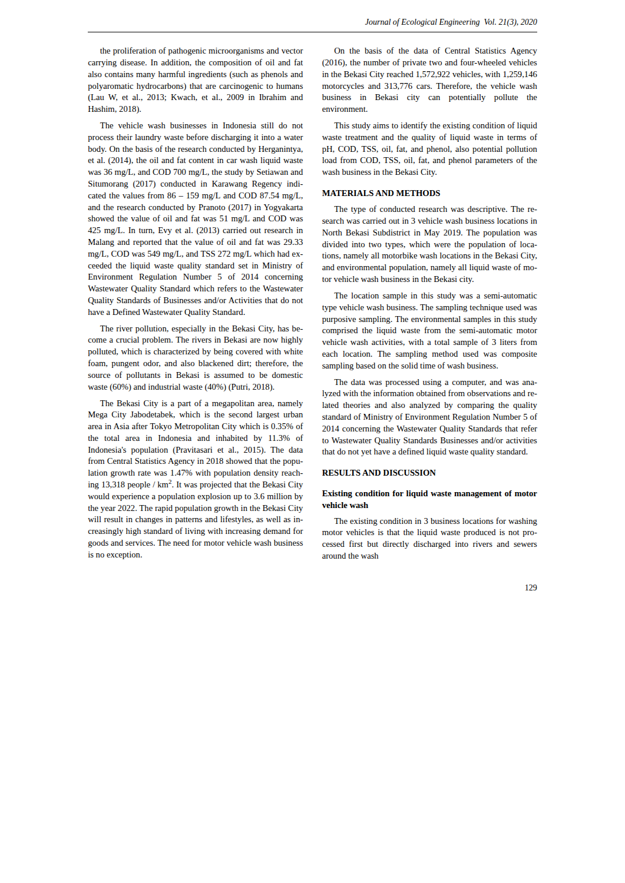Journal of Ecological Engineering Vol. 21(3), 2020
the proliferation of pathogenic microorganisms and vector carrying disease. In addition, the composition of oil and fat also contains many harmful ingredients (such as phenols and polyaromatic hydrocarbons) that are carcinogenic to humans (Lau W, et al., 2013; Kwach, et al., 2009 in Ibrahim and Hashim, 2018).
The vehicle wash businesses in Indonesia still do not process their laundry waste before discharging it into a water body. On the basis of the research conducted by Herganintya, et al. (2014), the oil and fat content in car wash liquid waste was 36 mg/L, and COD 700 mg/L, the study by Setiawan and Situmorang (2017) conducted in Karawang Regency indicated the values from 86 – 159 mg/L and COD 87.54 mg/L, and the research conducted by Pranoto (2017) in Yogyakarta showed the value of oil and fat was 51 mg/L and COD was 425 mg/L. In turn, Evy et al. (2013) carried out research in Malang and reported that the value of oil and fat was 29.33 mg/L, COD was 549 mg/L, and TSS 272 mg/L which had exceeded the liquid waste quality standard set in Ministry of Environment Regulation Number 5 of 2014 concerning Wastewater Quality Standard which refers to the Wastewater Quality Standards of Businesses and/or Activities that do not have a Defined Wastewater Quality Standard.
The river pollution, especially in the Bekasi City, has become a crucial problem. The rivers in Bekasi are now highly polluted, which is characterized by being covered with white foam, pungent odor, and also blackened dirt; therefore, the source of pollutants in Bekasi is assumed to be domestic waste (60%) and industrial waste (40%) (Putri, 2018).
The Bekasi City is a part of a megapolitan area, namely Mega City Jabodetabek, which is the second largest urban area in Asia after Tokyo Metropolitan City which is 0.35% of the total area in Indonesia and inhabited by 11.3% of Indonesia's population (Pravitasari et al., 2015). The data from Central Statistics Agency in 2018 showed that the population growth rate was 1.47% with population density reaching 13,318 people / km2. It was projected that the Bekasi City would experience a population explosion up to 3.6 million by the year 2022. The rapid population growth in the Bekasi City will result in changes in patterns and lifestyles, as well as increasingly high standard of living with increasing demand for goods and services. The need for motor vehicle wash business is no exception.
On the basis of the data of Central Statistics Agency (2016), the number of private two and four-wheeled vehicles in the Bekasi City reached 1,572,922 vehicles, with 1,259,146 motorcycles and 313,776 cars. Therefore, the vehicle wash business in Bekasi city can potentially pollute the environment.
This study aims to identify the existing condition of liquid waste treatment and the quality of liquid waste in terms of pH, COD, TSS, oil, fat, and phenol, also potential pollution load from COD, TSS, oil, fat, and phenol parameters of the wash business in the Bekasi City.
Materials and Methods
The type of conducted research was descriptive. The research was carried out in 3 vehicle wash business locations in North Bekasi Subdistrict in May 2019. The population was divided into two types, which were the population of locations, namely all motorbike wash locations in the Bekasi City, and environmental population, namely all liquid waste of motor vehicle wash business in the Bekasi city.
The location sample in this study was a semi-automatic type vehicle wash business. The sampling technique used was purposive sampling. The environmental samples in this study comprised the liquid waste from the semi-automatic motor vehicle wash activities, with a total sample of 3 liters from each location. The sampling method used was composite sampling based on the solid time of wash business.
The data was processed using a computer, and was analyzed with the information obtained from observations and related theories and also analyzed by comparing the quality standard of Ministry of Environment Regulation Number 5 of 2014 concerning the Wastewater Quality Standards that refer to Wastewater Quality Standards Businesses and/or activities that do not yet have a defined liquid waste quality standard.
Results and Discussion
Existing condition for liquid waste management of motor vehicle wash
The existing condition in 3 business locations for washing motor vehicles is that the liquid waste produced is not processed first but directly discharged into rivers and sewers around the wash
129